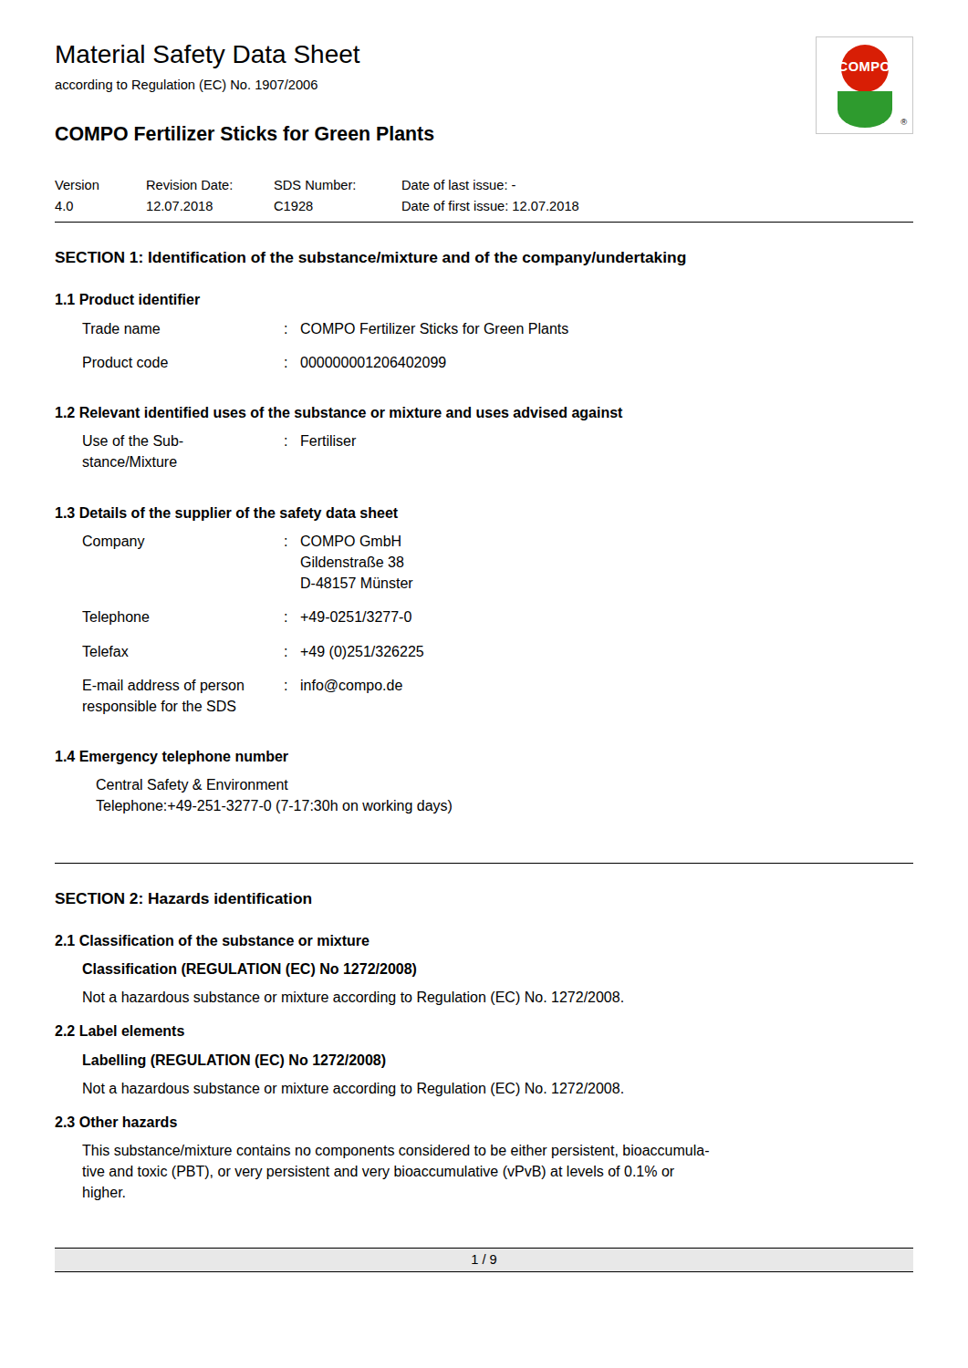Material Safety Data Sheet
according to Regulation (EC) No. 1907/2006
COMPO Fertilizer Sticks for Green Plants
COMPO
®
| Version | Revision Date: | SDS Number: | Date of last issue: - |
| 4.0 | 12.07.2018 | C1928 | Date of first issue: 12.07.2018 |
SECTION 1: Identification of the substance/mixture and of the company/undertaking
1.1 Product identifier
| Trade name | : | COMPO Fertilizer Sticks for Green Plants |
| Product code | : | 000000001206402099 |
1.2 Relevant identified uses of the substance or mixture and uses advised against
| Use of the Sub- stance/Mixture | : | Fertiliser |
1.3 Details of the supplier of the safety data sheet
| Company | : | COMPO GmbH Gildenstraße 38 D-48157 Münster |
| Telephone | : | +49-0251/3277-0 |
| Telefax | : | +49 (0)251/326225 |
| E-mail address of person responsible for the SDS | : | info@compo.de |
1.4 Emergency telephone number
Central Safety & Environment
Telephone:+49-251-3277-0 (7-17:30h on working days)
SECTION 2: Hazards identification
2.1 Classification of the substance or mixture
Classification (REGULATION (EC) No 1272/2008)
Not a hazardous substance or mixture according to Regulation (EC) No. 1272/2008.
2.2 Label elements
Labelling (REGULATION (EC) No 1272/2008)
Not a hazardous substance or mixture according to Regulation (EC) No. 1272/2008.
2.3 Other hazards
This substance/mixture contains no components considered to be either persistent, bioaccumula-
tive and toxic (PBT), or very persistent and very bioaccumulative (vPvB) at levels of 0.1% or
higher.
1 / 9